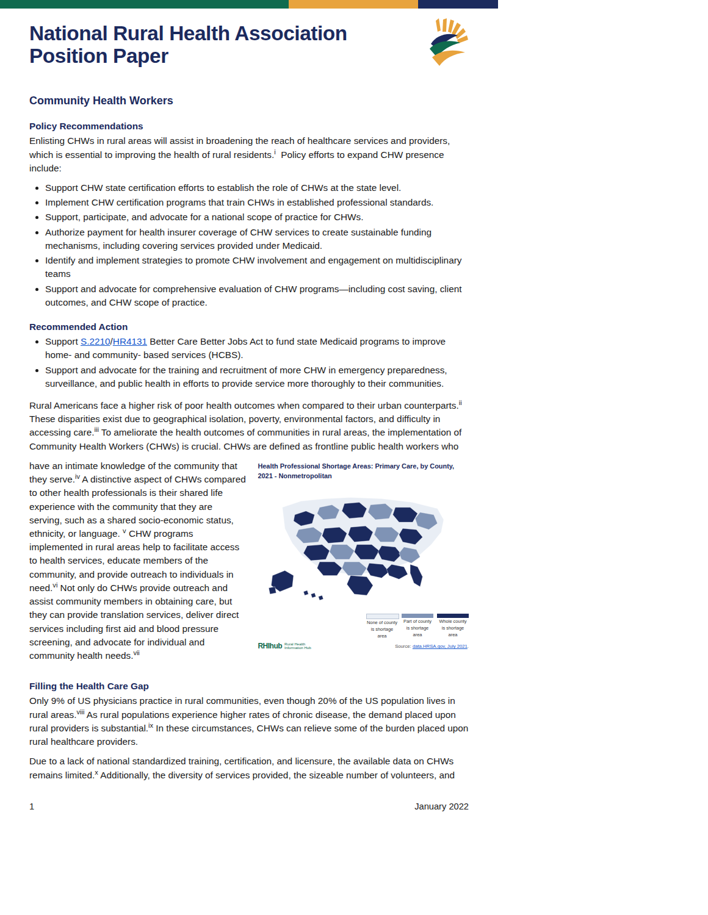National Rural Health Association Position Paper
Community Health Workers
Policy Recommendations
Enlisting CHWs in rural areas will assist in broadening the reach of healthcare services and providers, which is essential to improving the health of rural residents.i Policy efforts to expand CHW presence include:
Support CHW state certification efforts to establish the role of CHWs at the state level.
Implement CHW certification programs that train CHWs in established professional standards.
Support, participate, and advocate for a national scope of practice for CHWs.
Authorize payment for health insurer coverage of CHW services to create sustainable funding mechanisms, including covering services provided under Medicaid.
Identify and implement strategies to promote CHW involvement and engagement on multidisciplinary teams
Support and advocate for comprehensive evaluation of CHW programs—including cost saving, client outcomes, and CHW scope of practice.
Recommended Action
Support S.2210/HR4131 Better Care Better Jobs Act to fund state Medicaid programs to improve home- and community- based services (HCBS).
Support and advocate for the training and recruitment of more CHW in emergency preparedness, surveillance, and public health in efforts to provide service more thoroughly to their communities.
Rural Americans face a higher risk of poor health outcomes when compared to their urban counterparts.ii These disparities exist due to geographical isolation, poverty, environmental factors, and difficulty in accessing care.iii To ameliorate the health outcomes of communities in rural areas, the implementation of Community Health Workers (CHWs) is crucial. CHWs are defined as frontline public health workers who
Health Professional Shortage Areas: Primary Care, by County, 2021 - Nonmetropolitan
None of county is shortage area
Part of county is shortage area
Whole county is shortage area
RHIhub Rural Health
Information Hub Source: data.HRSA.gov, July 2021.
have an intimate knowledge of the community that they serve.iv A distinctive aspect of CHWs compared to other health professionals is their shared life experience with the community that they are serving, such as a shared socio-economic status, ethnicity, or language. v CHW programs implemented in rural areas help to facilitate access to health services, educate members of the community, and provide outreach to individuals in need.vi Not only do CHWs provide outreach and assist community members in obtaining care, but they can provide translation services, deliver direct services including first aid and blood pressure screening, and advocate for individual and community health needs.vii
Filling the Health Care Gap
Only 9% of US physicians practice in rural communities, even though 20% of the US population lives in rural areas.viii As rural populations experience higher rates of chronic disease, the demand placed upon rural providers is substantial.ix In these circumstances, CHWs can relieve some of the burden placed upon rural healthcare providers.
Due to a lack of national standardized training, certification, and licensure, the available data on CHWs remains limited.x Additionally, the diversity of services provided, the sizeable number of volunteers, and
1 January 2022